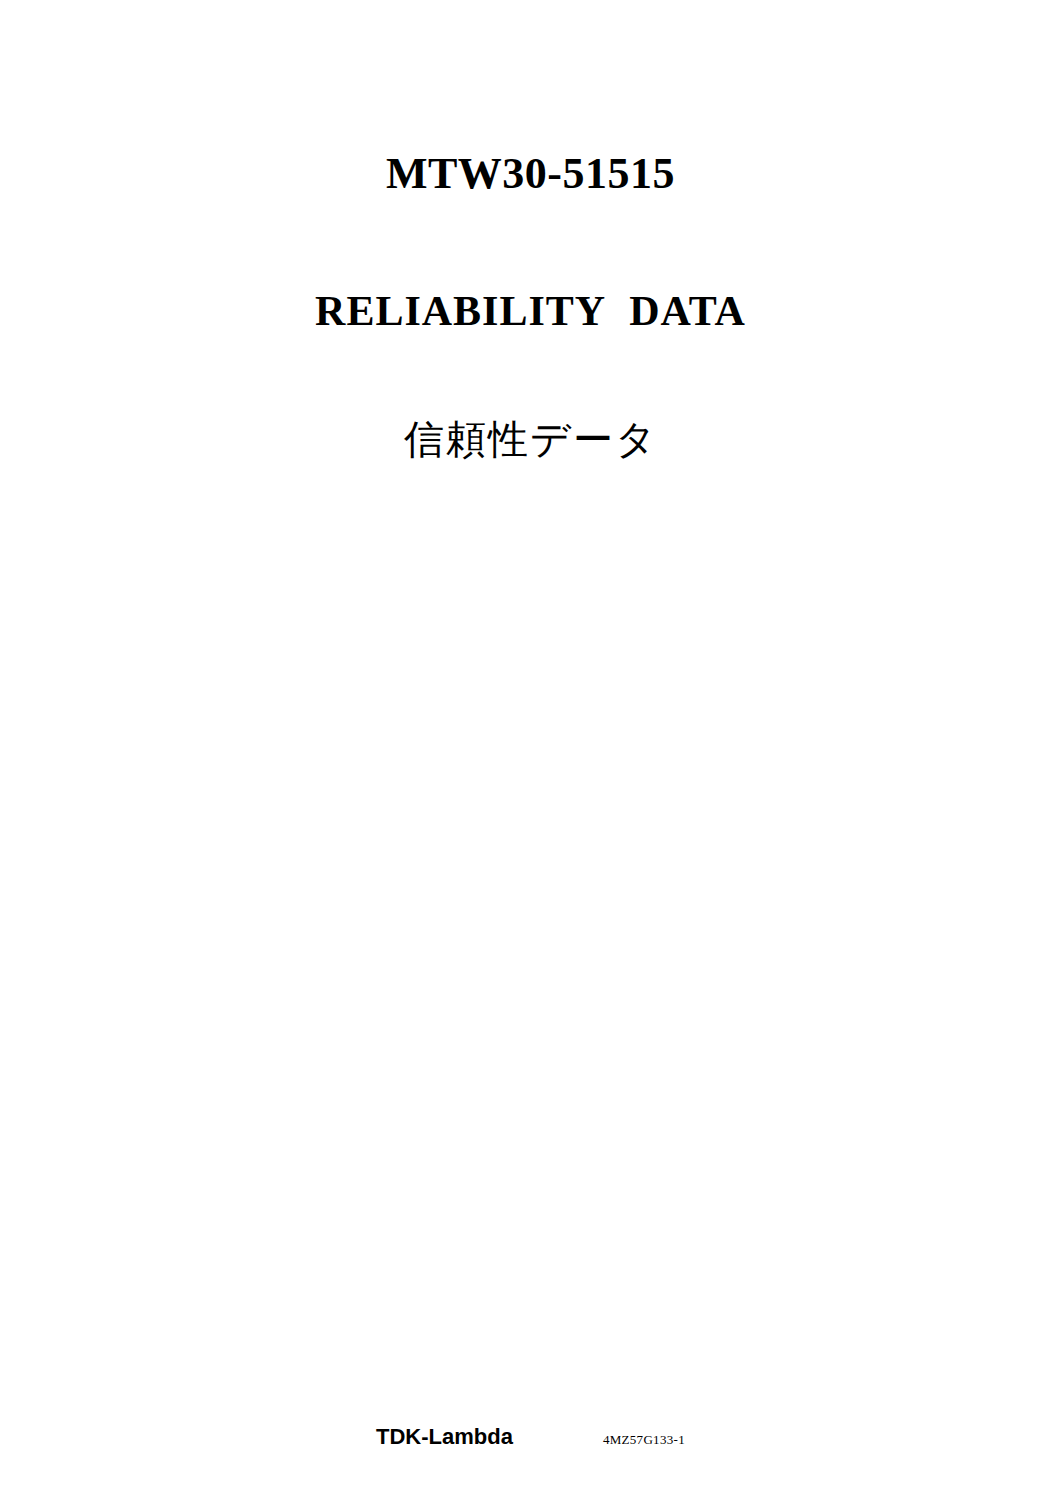MTW30-51515
RELIABILITY DATA
信頼性データ
TDK-Lambda 4MZ57G133-1